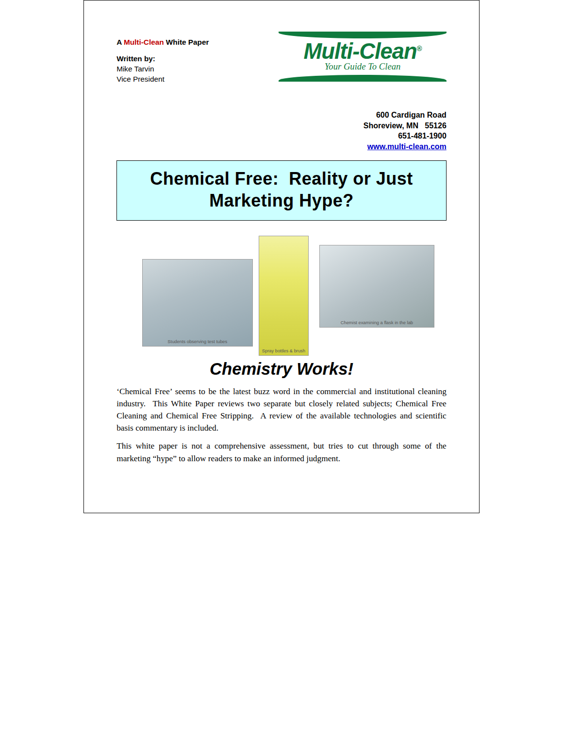A Multi-Clean White Paper
Written by:
Mike Tarvin
Vice President
Multi-Clean®
Your Guide To Clean
600 Cardigan Road
Shoreview, MN 55126
651-481-1900
www.multi-clean.com
Chemical Free: Reality or Just Marketing Hype?
Students observing test tubes
Spray bottles & brush
Chemist examining a flask in the lab
Chemistry Works!
‘Chemical Free’ seems to be the latest buzz word in the commercial and institutional cleaning industry. This White Paper reviews two separate but closely related subjects; Chemical Free Cleaning and Chemical Free Stripping. A review of the available technologies and scientific basis commentary is included.
This white paper is not a comprehensive assessment, but tries to cut through some of the marketing “hype” to allow readers to make an informed judgment.